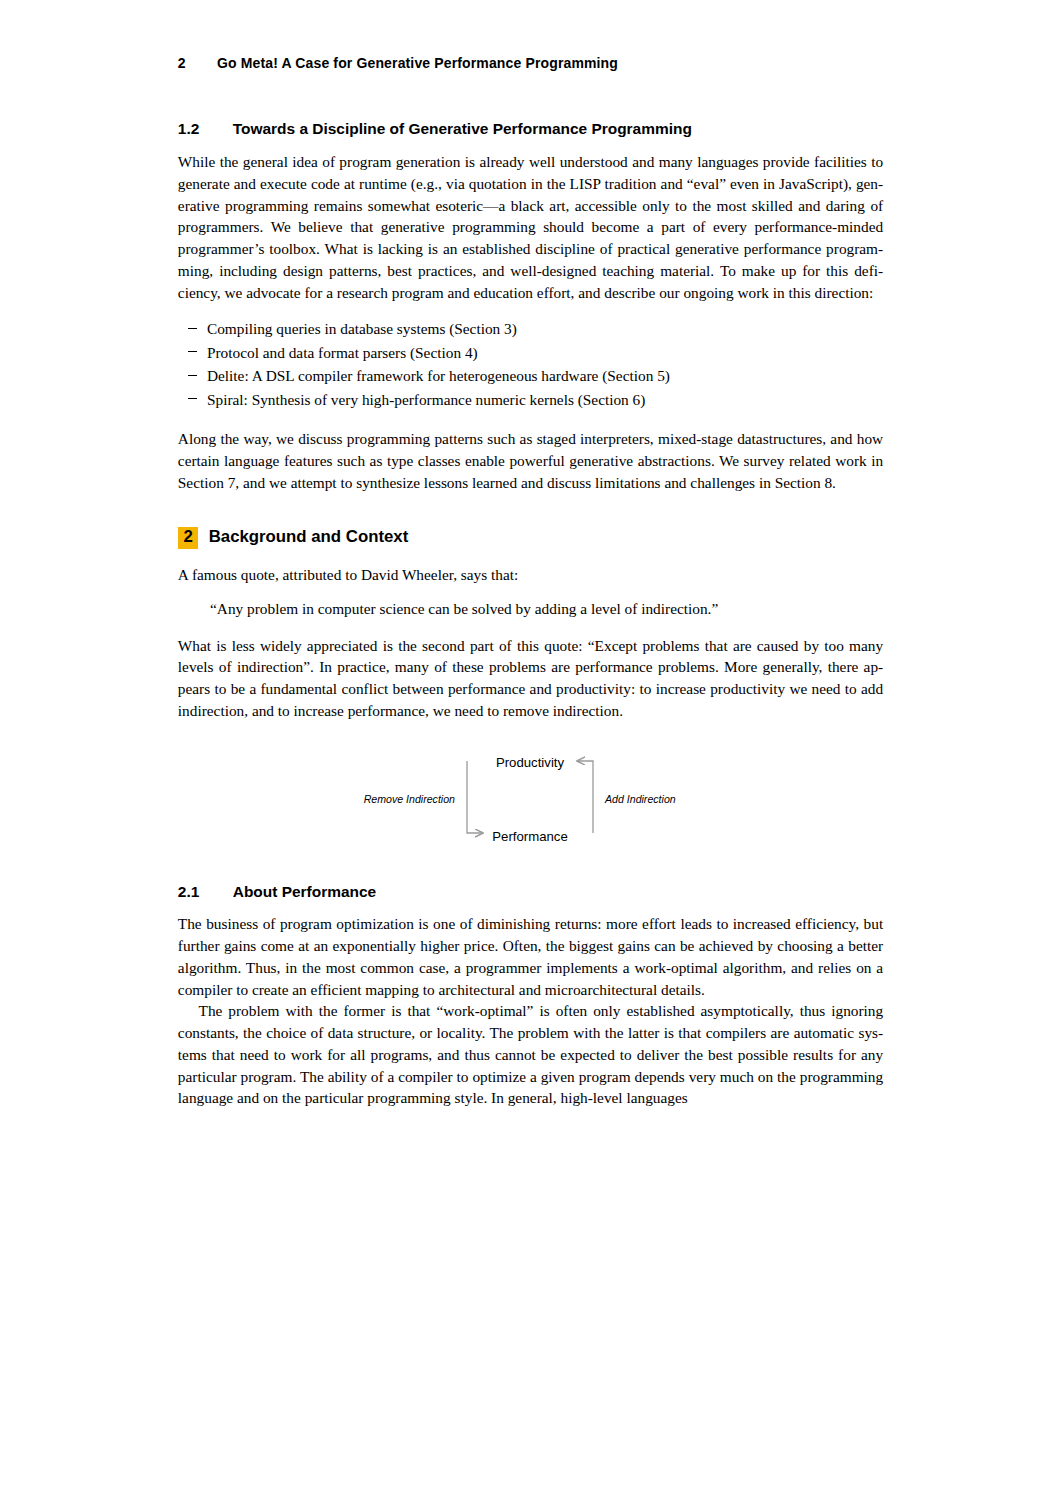2 Go Meta! A Case for Generative Performance Programming
1.2 Towards a Discipline of Generative Performance Programming
While the general idea of program generation is already well understood and many languages provide facilities to generate and execute code at runtime (e.g., via quotation in the LISP tradition and “eval” even in JavaScript), generative programming remains somewhat esoteric—a black art, accessible only to the most skilled and daring of programmers. We believe that generative programming should become a part of every performance-minded programmer’s toolbox. What is lacking is an established discipline of practical generative performance programming, including design patterns, best practices, and well-designed teaching material. To make up for this deficiency, we advocate for a research program and education effort, and describe our ongoing work in this direction:
Compiling queries in database systems (Section 3)
Protocol and data format parsers (Section 4)
Delite: A DSL compiler framework for heterogeneous hardware (Section 5)
Spiral: Synthesis of very high-performance numeric kernels (Section 6)
Along the way, we discuss programming patterns such as staged interpreters, mixed-stage datastructures, and how certain language features such as type classes enable powerful generative abstractions. We survey related work in Section 7, and we attempt to synthesize lessons learned and discuss limitations and challenges in Section 8.
2 Background and Context
A famous quote, attributed to David Wheeler, says that:
“Any problem in computer science can be solved by adding a level of indirection.”
What is less widely appreciated is the second part of this quote: “Except problems that are caused by too many levels of indirection”. In practice, many of these problems are performance problems. More generally, there appears to be a fundamental conflict between performance and productivity: to increase productivity we need to add indirection, and to increase performance, we need to remove indirection.
Productivity Performance Remove Indirection Add Indirection
2.1 About Performance
The business of program optimization is one of diminishing returns: more effort leads to increased efficiency, but further gains come at an exponentially higher price. Often, the biggest gains can be achieved by choosing a better algorithm. Thus, in the most common case, a programmer implements a work-optimal algorithm, and relies on a compiler to create an efficient mapping to architectural and microarchitectural details.
The problem with the former is that “work-optimal” is often only established asymptotically, thus ignoring constants, the choice of data structure, or locality. The problem with the latter is that compilers are automatic systems that need to work for all programs, and thus cannot be expected to deliver the best possible results for any particular program. The ability of a compiler to optimize a given program depends very much on the programming language and on the particular programming style. In general, high-level languages